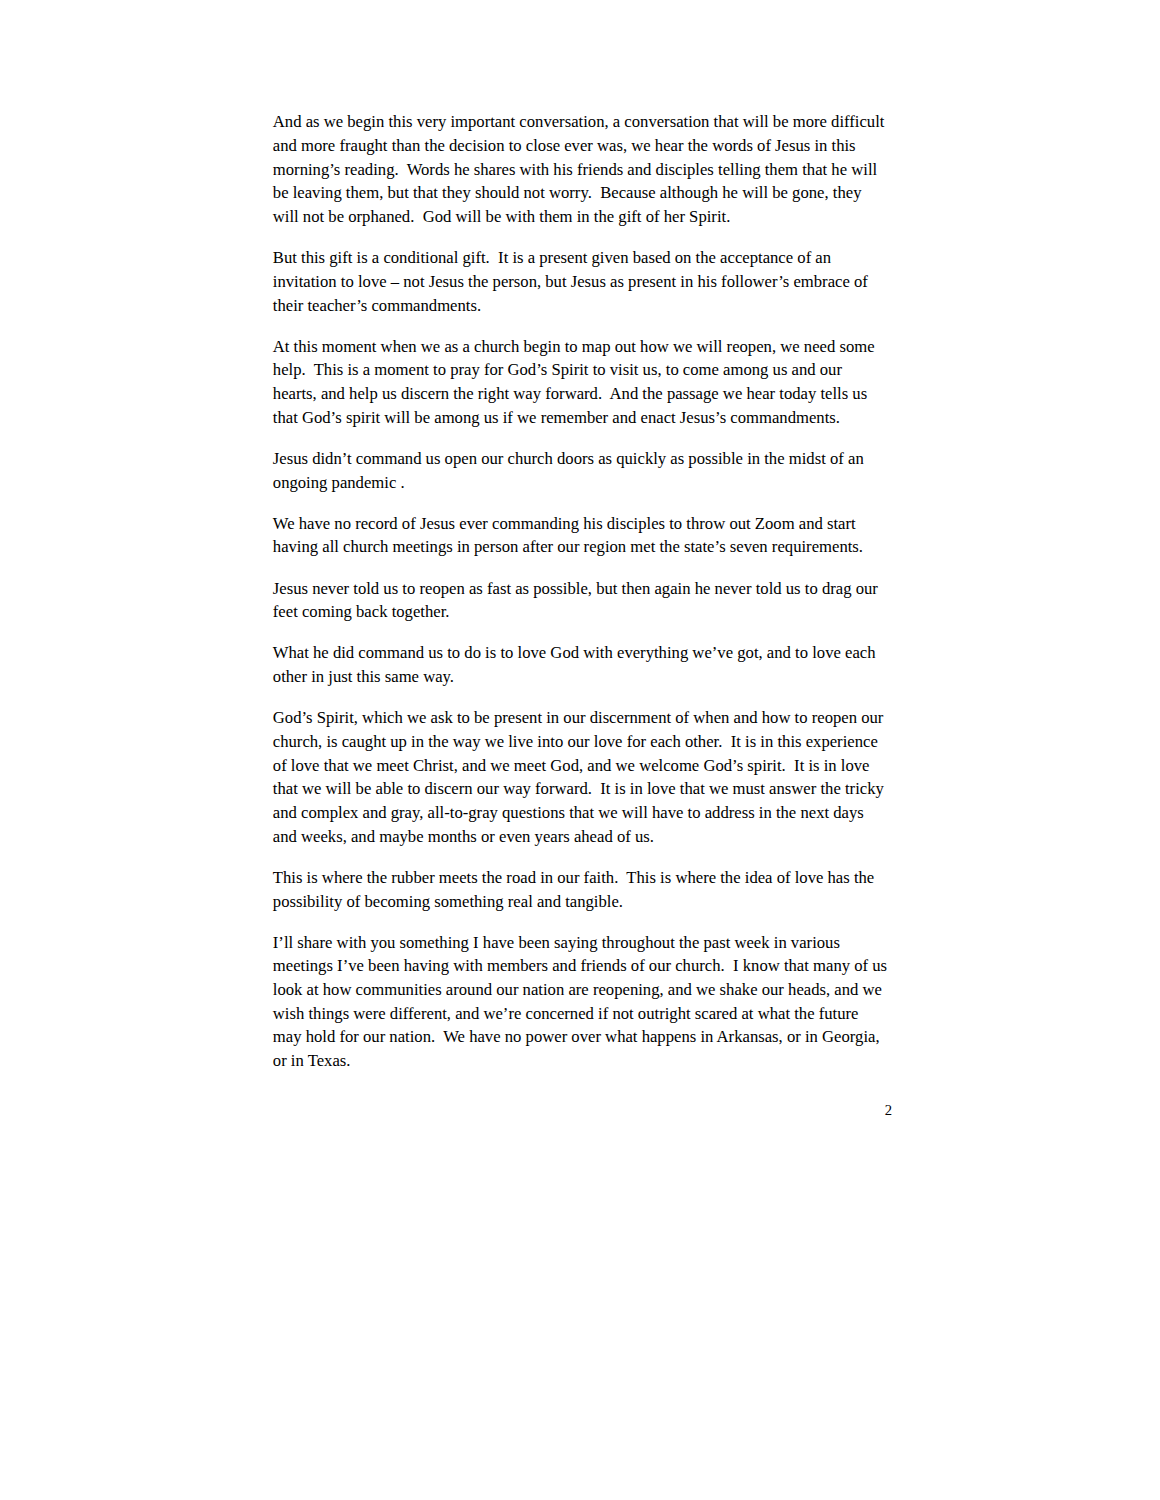And as we begin this very important conversation, a conversation that will be more difficult and more fraught than the decision to close ever was, we hear the words of Jesus in this morning’s reading. Words he shares with his friends and disciples telling them that he will be leaving them, but that they should not worry. Because although he will be gone, they will not be orphaned. God will be with them in the gift of her Spirit.
But this gift is a conditional gift. It is a present given based on the acceptance of an invitation to love – not Jesus the person, but Jesus as present in his follower’s embrace of their teacher’s commandments.
At this moment when we as a church begin to map out how we will reopen, we need some help. This is a moment to pray for God’s Spirit to visit us, to come among us and our hearts, and help us discern the right way forward. And the passage we hear today tells us that God’s spirit will be among us if we remember and enact Jesus’s commandments.
Jesus didn’t command us open our church doors as quickly as possible in the midst of an ongoing pandemic .
We have no record of Jesus ever commanding his disciples to throw out Zoom and start having all church meetings in person after our region met the state’s seven requirements.
Jesus never told us to reopen as fast as possible, but then again he never told us to drag our feet coming back together.
What he did command us to do is to love God with everything we’ve got, and to love each other in just this same way.
God’s Spirit, which we ask to be present in our discernment of when and how to reopen our church, is caught up in the way we live into our love for each other. It is in this experience of love that we meet Christ, and we meet God, and we welcome God’s spirit. It is in love that we will be able to discern our way forward. It is in love that we must answer the tricky and complex and gray, all-to-gray questions that we will have to address in the next days and weeks, and maybe months or even years ahead of us.
This is where the rubber meets the road in our faith. This is where the idea of love has the possibility of becoming something real and tangible.
I’ll share with you something I have been saying throughout the past week in various meetings I’ve been having with members and friends of our church. I know that many of us look at how communities around our nation are reopening, and we shake our heads, and we wish things were different, and we’re concerned if not outright scared at what the future may hold for our nation. We have no power over what happens in Arkansas, or in Georgia, or in Texas.
2